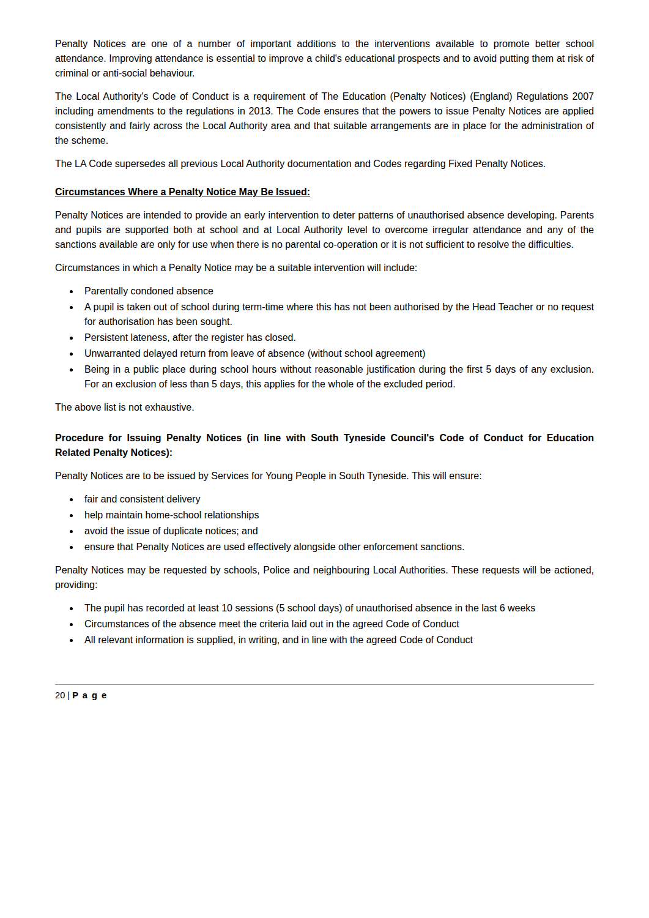Penalty Notices are one of a number of important additions to the interventions available to promote better school attendance. Improving attendance is essential to improve a child's educational prospects and to avoid putting them at risk of criminal or anti-social behaviour.
The Local Authority's Code of Conduct is a requirement of The Education (Penalty Notices) (England) Regulations 2007 including amendments to the regulations in 2013. The Code ensures that the powers to issue Penalty Notices are applied consistently and fairly across the Local Authority area and that suitable arrangements are in place for the administration of the scheme.
The LA Code supersedes all previous Local Authority documentation and Codes regarding Fixed Penalty Notices.
Circumstances Where a Penalty Notice May Be Issued:
Penalty Notices are intended to provide an early intervention to deter patterns of unauthorised absence developing. Parents and pupils are supported both at school and at Local Authority level to overcome irregular attendance and any of the sanctions available are only for use when there is no parental co-operation or it is not sufficient to resolve the difficulties.
Circumstances in which a Penalty Notice may be a suitable intervention will include:
Parentally condoned absence
A pupil is taken out of school during term-time where this has not been authorised by the Head Teacher or no request for authorisation has been sought.
Persistent lateness, after the register has closed.
Unwarranted delayed return from leave of absence (without school agreement)
Being in a public place during school hours without reasonable justification during the first 5 days of any exclusion. For an exclusion of less than 5 days, this applies for the whole of the excluded period.
The above list is not exhaustive.
Procedure for Issuing Penalty Notices (in line with South Tyneside Council's Code of Conduct for Education Related Penalty Notices):
Penalty Notices are to be issued by Services for Young People in South Tyneside. This will ensure:
fair and consistent delivery
help maintain home-school relationships
avoid the issue of duplicate notices; and
ensure that Penalty Notices are used effectively alongside other enforcement sanctions.
Penalty Notices may be requested by schools, Police and neighbouring Local Authorities. These requests will be actioned, providing:
The pupil has recorded at least 10 sessions (5 school days) of unauthorised absence in the last 6 weeks
Circumstances of the absence meet the criteria laid out in the agreed Code of Conduct
All relevant information is supplied, in writing, and in line with the agreed Code of Conduct
20 | P a g e